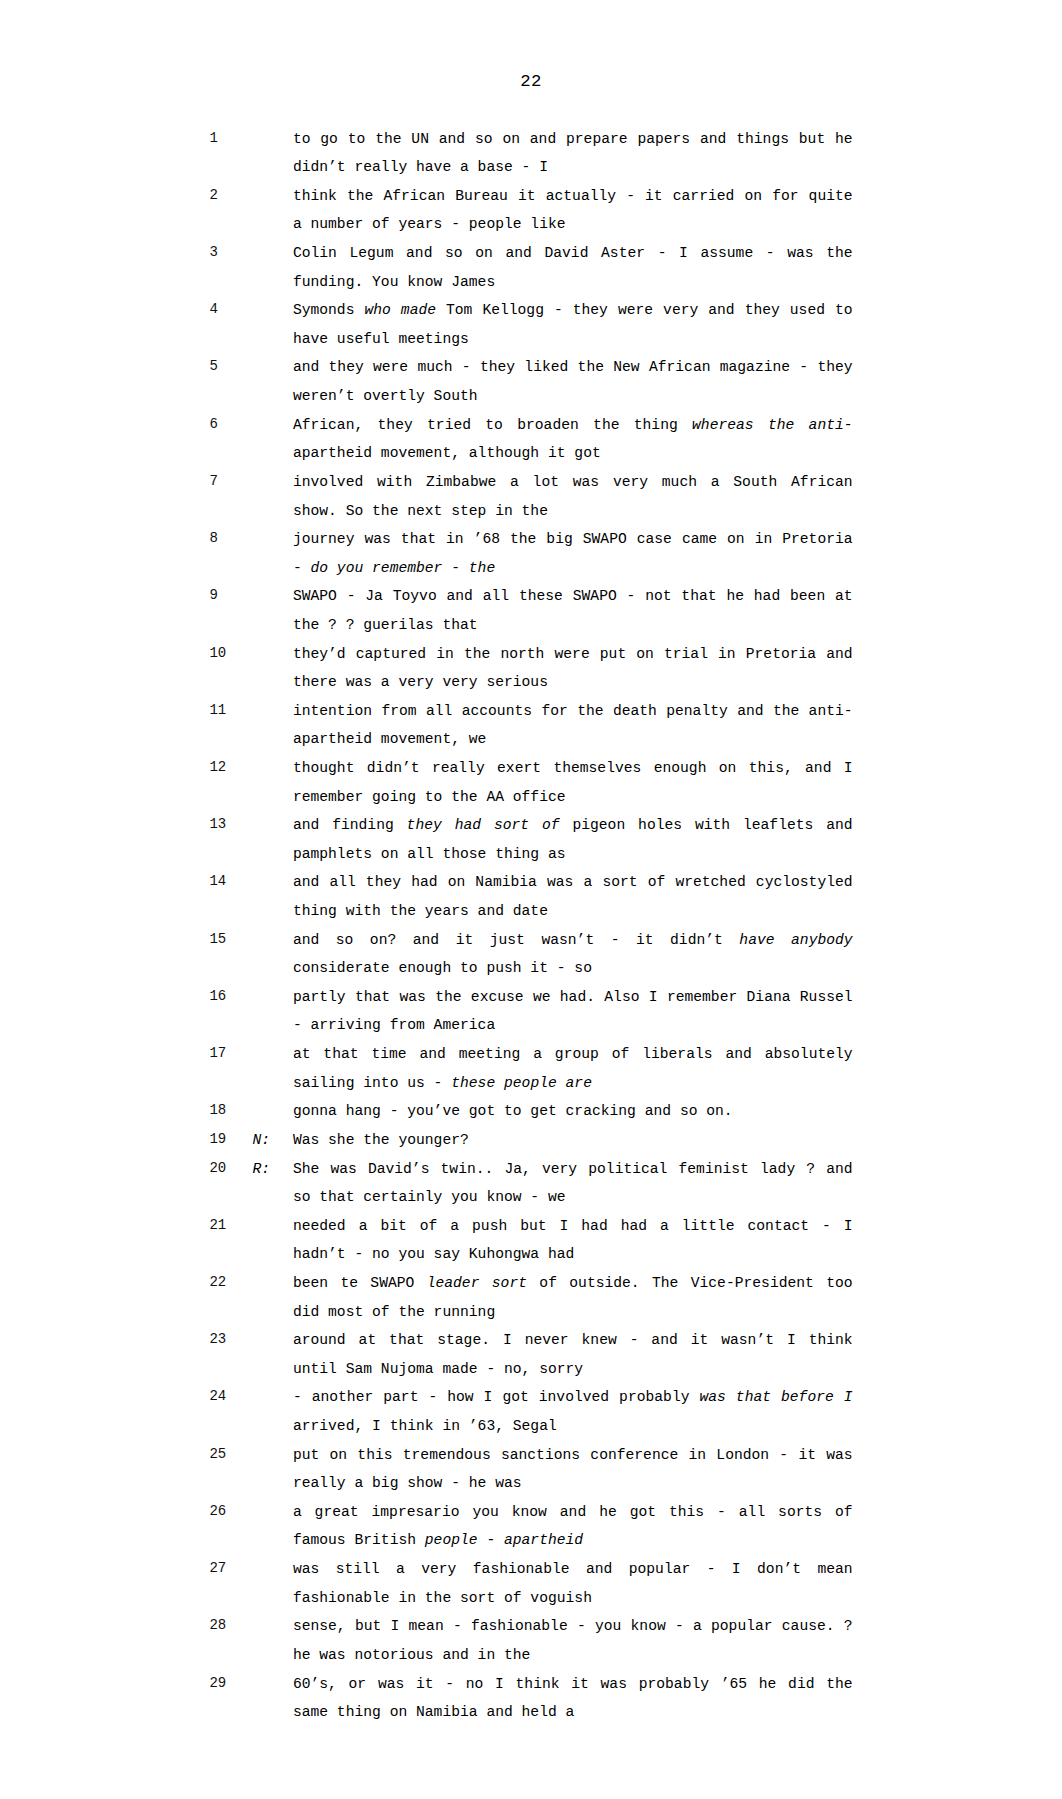22
| 1 | | to go to the UN and so on and prepare papers and things but he didn’t really have a base - I |
| 2 | | think the African Bureau it actually - it carried on for quite a number of years - people like |
| 3 | | Colin Legum and so on and David Aster - I assume - was the funding. You know James |
| 4 | | Symonds who made Tom Kellogg - they were very and they used to have useful meetings |
| 5 | | and they were much - they liked the New African magazine - they weren’t overtly South |
| 6 | | African, they tried to broaden the thing whereas the anti -apartheid movement, although it got |
| 7 | | involved with Zimbabwe a lot was very much a South African show. So the next step in the |
| 8 | | journey was that in ’68 the big SWAPO case came on in Pretoria - do you remember - the |
| 9 | | SWAPO - Ja Toyvo and all these SWAPO - not that he had been at the ? ? guerilas that |
| 10 | | they’d captured in the north were put on trial in Pretoria and there was a very very serious |
| 11 | | intention from all accounts for the death penalty and the anti-apartheid movement, we |
| 12 | | thought didn’t really exert themselves enough on this, and I remember going to the AA office |
| 13 | | and finding they had sort of pigeon holes with leaflets and pamphlets on all those thing as |
| 14 | | and all they had on Namibia was a sort of wretched cyclostyled thing with the years and date |
| 15 | | and so on? and it just wasn’t - it didn’t have anybody considerate enough to push it - so |
| 16 | | partly that was the excuse we had. Also I remember Diana Russel - arriving from America |
| 17 | | at that time and meeting a group of liberals and absolutely sailing into us - these people are |
| 18 | | gonna hang - you’ve got to get cracking and so on. |
| 19 | N: | Was she the younger? |
| 20 | R: | She was David’s twin.. Ja, very political feminist lady ? and so that certainly you know - we |
| 21 | | needed a bit of a push but I had had a little contact - I hadn’t - no you say Kuhongwa had |
| 22 | | been te SWAPO leader sort of outside. The Vice-President too did most of the running |
| 23 | | around at that stage. I never knew - and it wasn’t I think until Sam Nujoma made - no, sorry |
| 24 | | - another part - how I got involved probably was that before I arrived, I think in ’63, Segal |
| 25 | | put on this tremendous sanctions conference in London - it was really a big show - he was |
| 26 | | a great impresario you know and he got this - all sorts of famous British people - apartheid |
| 27 | | was still a very fashionable and popular - I don’t mean fashionable in the sort of voguish |
| 28 | | sense, but I mean - fashionable - you know - a popular cause. ? he was notorious and in the |
| 29 | | 60’s, or was it - no I think it was probably ’65 he did the same thing on Namibia and held a |